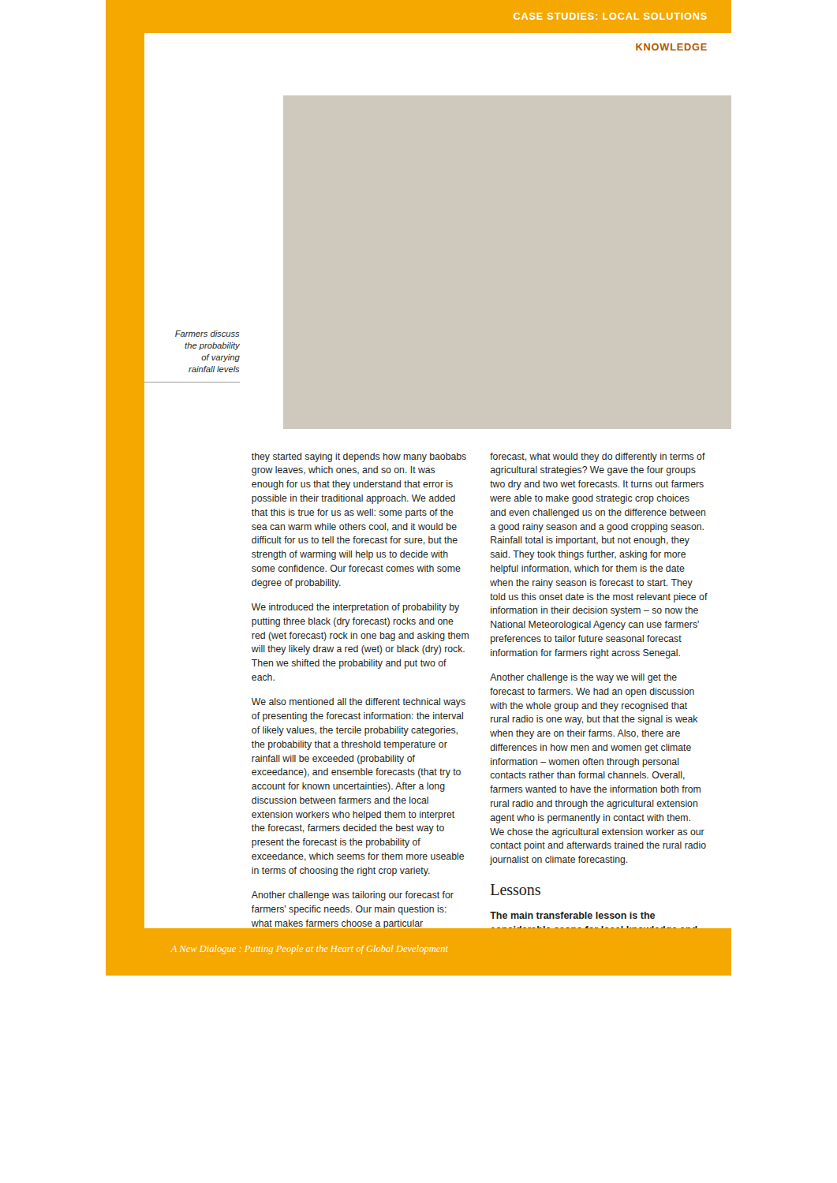Case Studies: Local Solutions
Knowledge
Farmers discuss
the probability
of varying
rainfall levels
ANACIM
they started saying it depends how many baobabs grow leaves, which ones, and so on. It was enough for us that they understand that error is possible in their traditional approach. We added that this is true for us as well: some parts of the sea can warm while others cool, and it would be difficult for us to tell the forecast for sure, but the strength of warming will help us to decide with some confidence. Our forecast comes with some degree of probability.
We introduced the interpretation of probability by putting three black (dry forecast) rocks and one red (wet forecast) rock in one bag and asking them will they likely draw a red (wet) or black (dry) rock. Then we shifted the probability and put two of each.
We also mentioned all the different technical ways of presenting the forecast information: the interval of likely values, the tercile probability categories, the probability that a threshold temperature or rainfall will be exceeded (probability of exceedance), and ensemble forecasts (that try to account for known uncertainties). After a long discussion between farmers and the local extension workers who helped them to interpret the forecast, farmers decided the best way to present the forecast is the probability of exceedance, which seems for them more useable in terms of choosing the right crop variety.
Another challenge was tailoring our forecast for farmers' specific needs. Our main question is: what makes farmers choose a particular agricultural strategy? We formed four working groups and gave farmers a hypothetical forecast. We asked them, based on a high confidence in the forecast, what would they do differently in terms of agricultural strategies? We gave the four groups two dry and two wet forecasts. It turns out farmers were able to make good strategic crop choices and even challenged us on the difference between a good rainy season and a good cropping season. Rainfall total is important, but not enough, they said. They took things further, asking for more helpful information, which for them is the date when the rainy season is forecast to start. They told us this onset date is the most relevant piece of information in their decision system – so now the National Meteorological Agency can use farmers' preferences to tailor future seasonal forecast information for farmers right across Senegal.
Another challenge is the way we will get the forecast to farmers. We had an open discussion with the whole group and they recognised that rural radio is one way, but that the signal is weak when they are on their farms. Also, there are differences in how men and women get climate information – women often through personal contacts rather than formal channels. Overall, farmers wanted to have the information both from rural radio and through the agricultural extension agent who is permanently in contact with them. We chose the agricultural extension worker as our contact point and afterwards trained the rural radio journalist on climate forecasting.
Lessons
The main transferable lesson is the considerable scope for local knowledge and scientific knowledge to come together synergistically – both informing one other.
A New Dialogue : Putting People at the Heart of Global Development